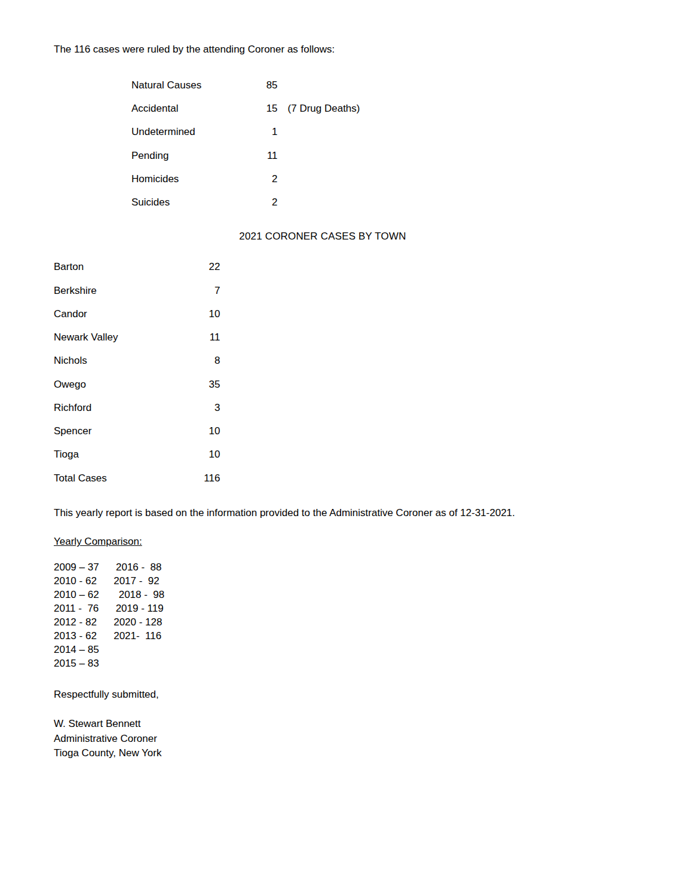The 116 cases were ruled by the attending Coroner as follows:
| Natural Causes | 85 | |
| Accidental | 15 | (7 Drug Deaths) |
| Undetermined | 1 | |
| Pending | 11 | |
| Homicides | 2 | |
| Suicides | 2 | |
2021 CORONER CASES BY TOWN
| Barton | 22 |
| Berkshire | 7 |
| Candor | 10 |
| Newark Valley | 11 |
| Nichols | 8 |
| Owego | 35 |
| Richford | 3 |
| Spencer | 10 |
| Tioga | 10 |
| Total Cases | 116 |
This yearly report is based on the information provided to the Administrative Coroner as of 12-31-2021.
Yearly Comparison:
2009 – 37      2016 -  88
2010 - 62      2017 -  92
2010 – 62       2018 -  98
2011 -  76      2019 - 119
2012 - 82      2020 - 128
2013 - 62      2021-  116
2014 – 85
2015 – 83
Respectfully submitted,
W. Stewart Bennett
Administrative Coroner
Tioga County, New York